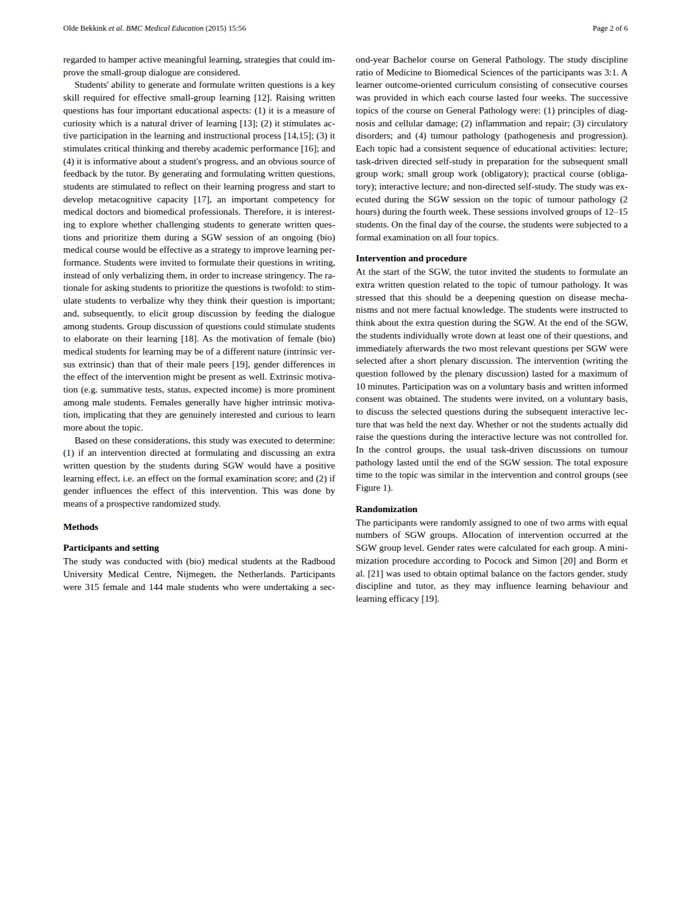Olde Bekkink et al. BMC Medical Education (2015) 15:56
Page 2 of 6
regarded to hamper active meaningful learning, strategies that could improve the small-group dialogue are considered.
Students' ability to generate and formulate written questions is a key skill required for effective small-group learning [12]. Raising written questions has four important educational aspects: (1) it is a measure of curiosity which is a natural driver of learning [13]; (2) it stimulates active participation in the learning and instructional process [14,15]; (3) it stimulates critical thinking and thereby academic performance [16]; and (4) it is informative about a student's progress, and an obvious source of feedback by the tutor. By generating and formulating written questions, students are stimulated to reflect on their learning progress and start to develop metacognitive capacity [17], an important competency for medical doctors and biomedical professionals. Therefore, it is interesting to explore whether challenging students to generate written questions and prioritize them during a SGW session of an ongoing (bio) medical course would be effective as a strategy to improve learning performance. Students were invited to formulate their questions in writing, instead of only verbalizing them, in order to increase stringency. The rationale for asking students to prioritize the questions is twofold: to stimulate students to verbalize why they think their question is important; and, subsequently, to elicit group discussion by feeding the dialogue among students. Group discussion of questions could stimulate students to elaborate on their learning [18]. As the motivation of female (bio) medical students for learning may be of a different nature (intrinsic versus extrinsic) than that of their male peers [19], gender differences in the effect of the intervention might be present as well. Extrinsic motivation (e.g. summative tests, status, expected income) is more prominent among male students. Females generally have higher intrinsic motivation, implicating that they are genuinely interested and curious to learn more about the topic.
Based on these considerations, this study was executed to determine: (1) if an intervention directed at formulating and discussing an extra written question by the students during SGW would have a positive learning effect, i.e. an effect on the formal examination score; and (2) if gender influences the effect of this intervention. This was done by means of a prospective randomized study.
Methods
Participants and setting
The study was conducted with (bio) medical students at the Radboud University Medical Centre, Nijmegen, the Netherlands. Participants were 315 female and 144 male students who were undertaking a second-year Bachelor course on General Pathology. The study discipline ratio of Medicine to Biomedical Sciences of the participants was 3:1. A learner outcome-oriented curriculum consisting of consecutive courses was provided in which each course lasted four weeks. The successive topics of the course on General Pathology were: (1) principles of diagnosis and cellular damage; (2) inflammation and repair; (3) circulatory disorders; and (4) tumour pathology (pathogenesis and progression). Each topic had a consistent sequence of educational activities: lecture; task-driven directed self-study in preparation for the subsequent small group work; small group work (obligatory); practical course (obligatory); interactive lecture; and non-directed self-study. The study was executed during the SGW session on the topic of tumour pathology (2 hours) during the fourth week. These sessions involved groups of 12–15 students. On the final day of the course, the students were subjected to a formal examination on all four topics.
Intervention and procedure
At the start of the SGW, the tutor invited the students to formulate an extra written question related to the topic of tumour pathology. It was stressed that this should be a deepening question on disease mechanisms and not mere factual knowledge. The students were instructed to think about the extra question during the SGW. At the end of the SGW, the students individually wrote down at least one of their questions, and immediately afterwards the two most relevant questions per SGW were selected after a short plenary discussion. The intervention (writing the question followed by the plenary discussion) lasted for a maximum of 10 minutes. Participation was on a voluntary basis and written informed consent was obtained. The students were invited, on a voluntary basis, to discuss the selected questions during the subsequent interactive lecture that was held the next day. Whether or not the students actually did raise the questions during the interactive lecture was not controlled for. In the control groups, the usual task-driven discussions on tumour pathology lasted until the end of the SGW session. The total exposure time to the topic was similar in the intervention and control groups (see Figure 1).
Randomization
The participants were randomly assigned to one of two arms with equal numbers of SGW groups. Allocation of intervention occurred at the SGW group level. Gender rates were calculated for each group. A minimization procedure according to Pocock and Simon [20] and Borm et al. [21] was used to obtain optimal balance on the factors gender, study discipline and tutor, as they may influence learning behaviour and learning efficacy [19].